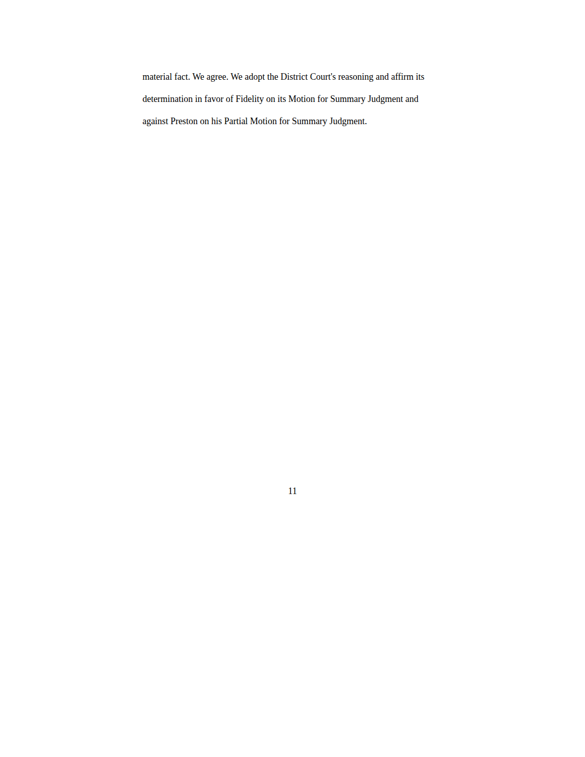material fact. We agree. We adopt the District Court's reasoning and affirm its determination in favor of Fidelity on its Motion for Summary Judgment and against Preston on his Partial Motion for Summary Judgment.
11